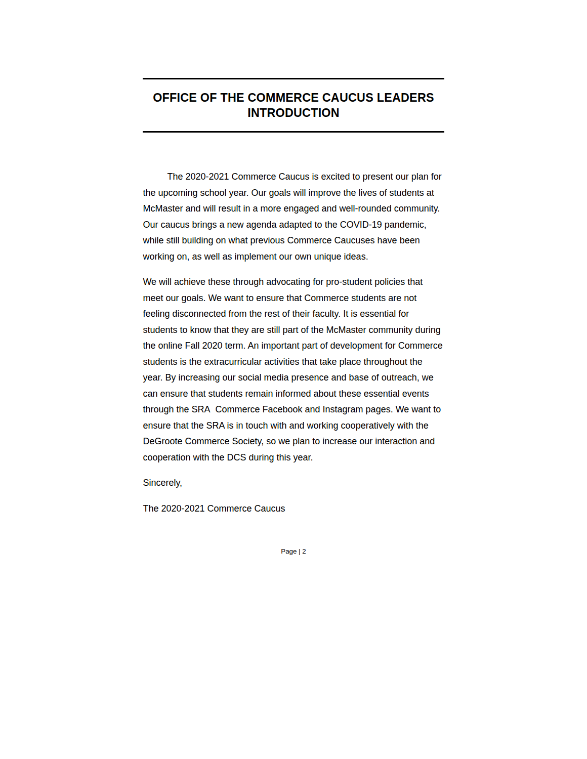OFFICE OF THE COMMERCE CAUCUS LEADERS INTRODUCTION
The 2020-2021 Commerce Caucus is excited to present our plan for the upcoming school year. Our goals will improve the lives of students at McMaster and will result in a more engaged and well-rounded community. Our caucus brings a new agenda adapted to the COVID-19 pandemic, while still building on what previous Commerce Caucuses have been working on, as well as implement our own unique ideas.
We will achieve these through advocating for pro-student policies that meet our goals. We want to ensure that Commerce students are not feeling disconnected from the rest of their faculty. It is essential for students to know that they are still part of the McMaster community during the online Fall 2020 term. An important part of development for Commerce students is the extracurricular activities that take place throughout the year. By increasing our social media presence and base of outreach, we can ensure that students remain informed about these essential events through the SRA Commerce Facebook and Instagram pages. We want to ensure that the SRA is in touch with and working cooperatively with the DeGroote Commerce Society, so we plan to increase our interaction and cooperation with the DCS during this year.
Sincerely,
The 2020-2021 Commerce Caucus
Page | 2